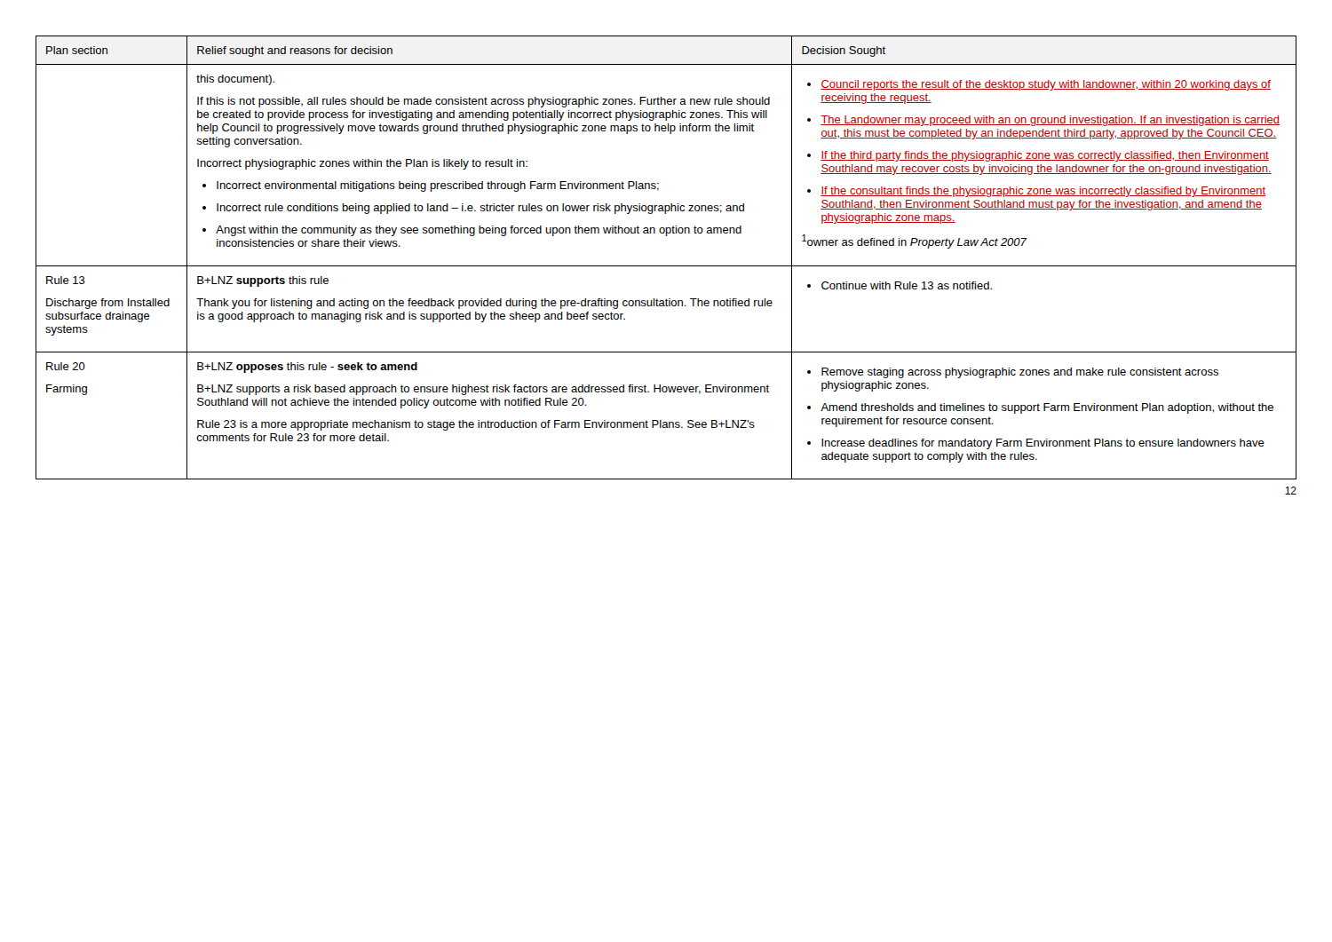| Plan section | Relief sought and reasons for decision | Decision Sought |
| --- | --- | --- |
| | this document). If this is not possible, all rules should be made consistent across physiographic zones. Further a new rule should be created to provide process for investigating and amending potentially incorrect physiographic zones. This will help Council to progressively move towards ground thruthed physiographic zone maps to help inform the limit setting conversation. Incorrect physiographic zones within the Plan is likely to result in: Incorrect environmental mitigations being prescribed through Farm Environment Plans; Incorrect rule conditions being applied to land – i.e. stricter rules on lower risk physiographic zones; and Angst within the community as they see something being forced upon them without an option to amend inconsistencies or share their views. | Council reports the result of the desktop study with landowner, within 20 working days of receiving the request. The Landowner may proceed with an on ground investigation. If an investigation is carried out, this must be completed by an independent third party, approved by the Council CEO. If the third party finds the physiographic zone was correctly classified, then Environment Southland may recover costs by invoicing the landowner for the on-ground investigation. If the consultant finds the physiographic zone was incorrectly classified by Environment Southland, then Environment Southland must pay for the investigation, and amend the physiographic zone maps. 1 owner as defined in Property Law Act 2007 |
| Rule 13 Discharge from Installed subsurface drainage systems | B+LNZ supports this rule Thank you for listening and acting on the feedback provided during the pre-drafting consultation. The notified rule is a good approach to managing risk and is supported by the sheep and beef sector. | Continue with Rule 13 as notified. |
| Rule 20 Farming | B+LNZ opposes this rule - seek to amend B+LNZ supports a risk based approach to ensure highest risk factors are addressed first. However, Environment Southland will not achieve the intended policy outcome with notified Rule 20. Rule 23 is a more appropriate mechanism to stage the introduction of Farm Environment Plans. See B+LNZ's comments for Rule 23 for more detail. | Remove staging across physiographic zones and make rule consistent across physiographic zones. Amend thresholds and timelines to support Farm Environment Plan adoption, without the requirement for resource consent. Increase deadlines for mandatory Farm Environment Plans to ensure landowners have adequate support to comply with the rules. |
12